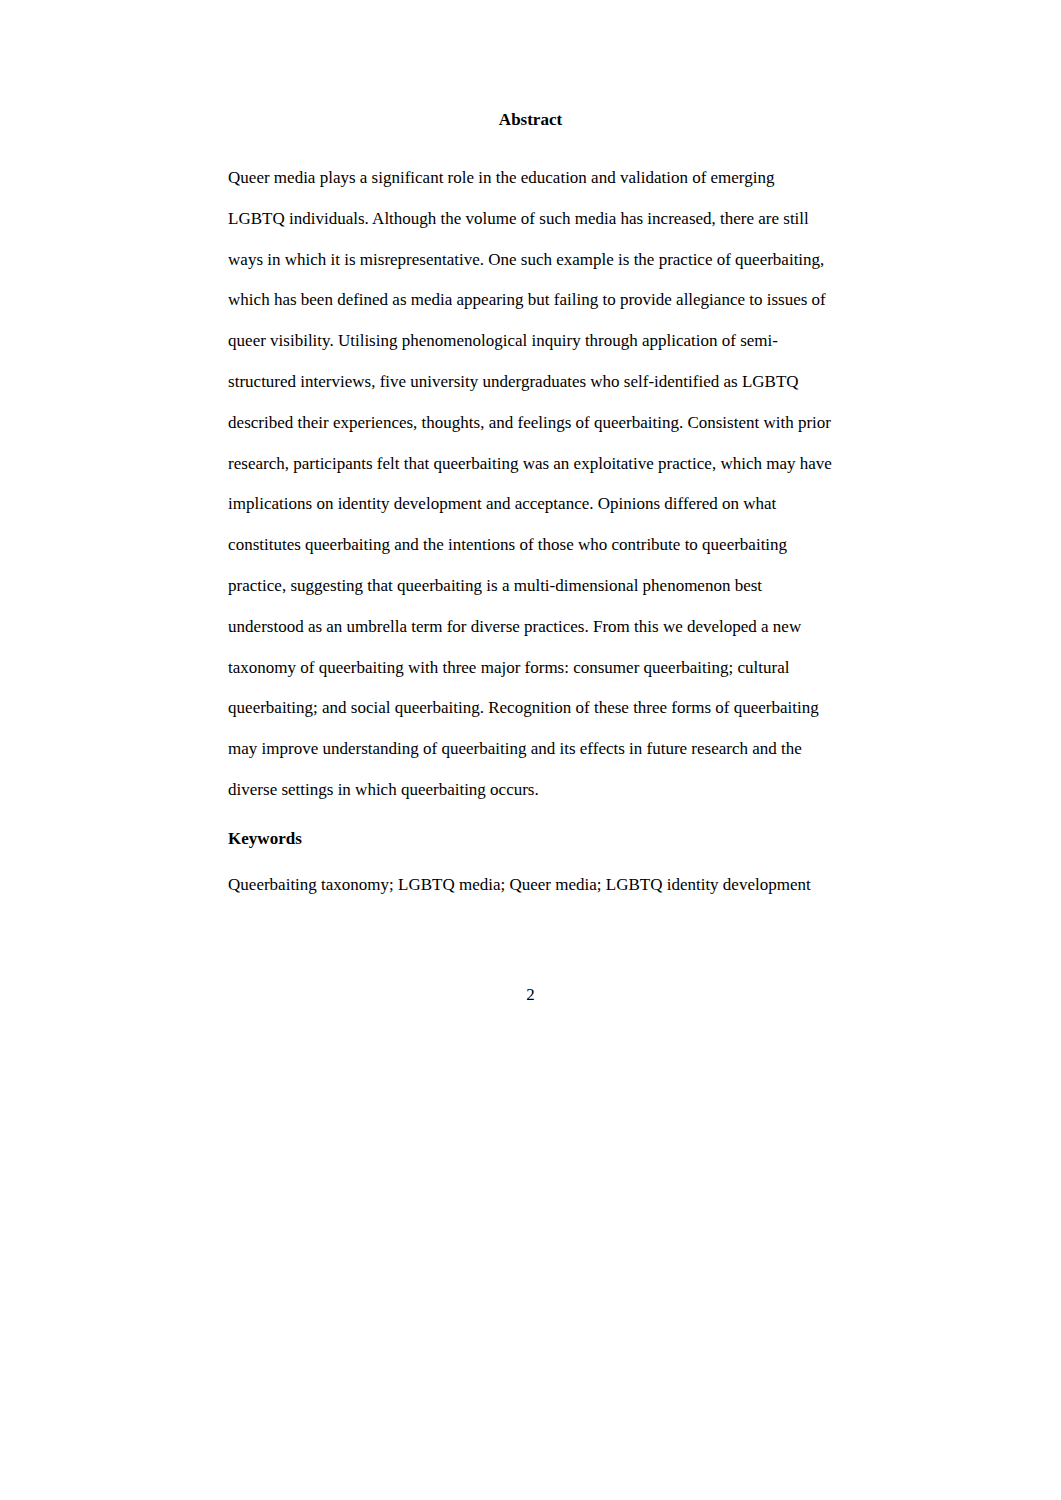Abstract
Queer media plays a significant role in the education and validation of emerging LGBTQ individuals. Although the volume of such media has increased, there are still ways in which it is misrepresentative. One such example is the practice of queerbaiting, which has been defined as media appearing but failing to provide allegiance to issues of queer visibility. Utilising phenomenological inquiry through application of semi-structured interviews, five university undergraduates who self-identified as LGBTQ described their experiences, thoughts, and feelings of queerbaiting. Consistent with prior research, participants felt that queerbaiting was an exploitative practice, which may have implications on identity development and acceptance. Opinions differed on what constitutes queerbaiting and the intentions of those who contribute to queerbaiting practice, suggesting that queerbaiting is a multi-dimensional phenomenon best understood as an umbrella term for diverse practices. From this we developed a new taxonomy of queerbaiting with three major forms: consumer queerbaiting; cultural queerbaiting; and social queerbaiting. Recognition of these three forms of queerbaiting may improve understanding of queerbaiting and its effects in future research and the diverse settings in which queerbaiting occurs.
Keywords
Queerbaiting taxonomy; LGBTQ media; Queer media; LGBTQ identity development
2